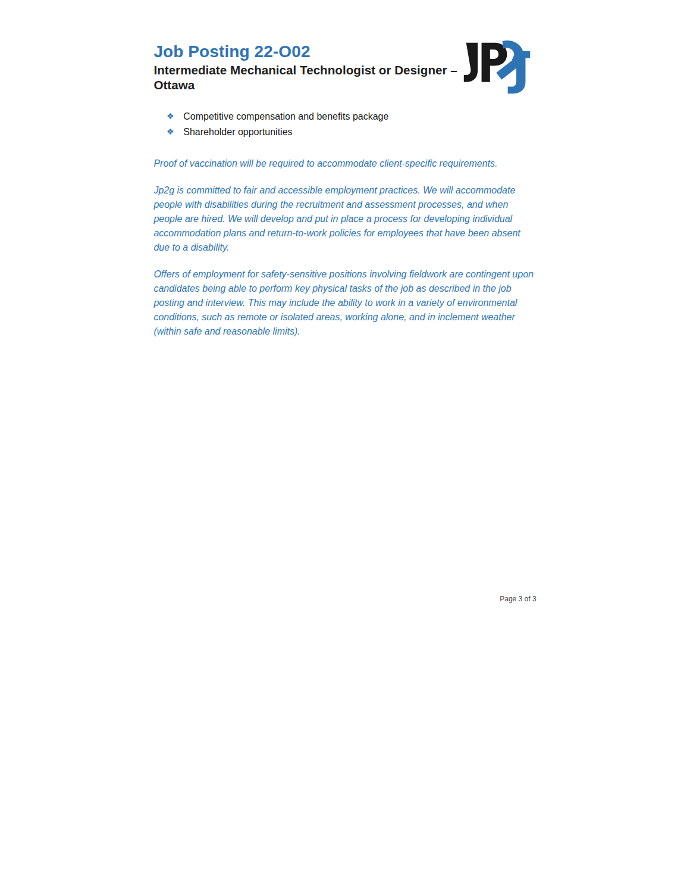Job Posting 22-O02
Intermediate Mechanical Technologist or Designer – Ottawa
Competitive compensation and benefits package
Shareholder opportunities
Proof of vaccination will be required to accommodate client-specific requirements.
Jp2g is committed to fair and accessible employment practices. We will accommodate people with disabilities during the recruitment and assessment processes, and when people are hired. We will develop and put in place a process for developing individual accommodation plans and return-to-work policies for employees that have been absent due to a disability.
Offers of employment for safety-sensitive positions involving fieldwork are contingent upon candidates being able to perform key physical tasks of the job as described in the job posting and interview. This may include the ability to work in a variety of environmental conditions, such as remote or isolated areas, working alone, and in inclement weather (within safe and reasonable limits).
Page 3 of 3